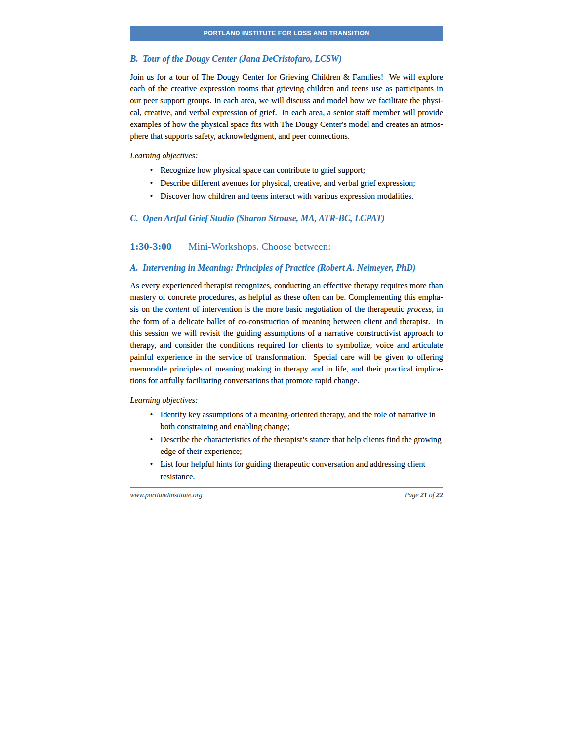PORTLAND INSTITUTE FOR LOSS AND TRANSITION
B. Tour of the Dougy Center (Jana DeCristofaro, LCSW)
Join us for a tour of The Dougy Center for Grieving Children & Families! We will explore each of the creative expression rooms that grieving children and teens use as participants in our peer support groups. In each area, we will discuss and model how we facilitate the physical, creative, and verbal expression of grief. In each area, a senior staff member will provide examples of how the physical space fits with The Dougy Center's model and creates an atmosphere that supports safety, acknowledgment, and peer connections.
Learning objectives:
Recognize how physical space can contribute to grief support;
Describe different avenues for physical, creative, and verbal grief expression;
Discover how children and teens interact with various expression modalities.
C. Open Artful Grief Studio (Sharon Strouse, MA, ATR-BC, LCPAT)
1:30-3:00 Mini-Workshops. Choose between:
A. Intervening in Meaning: Principles of Practice (Robert A. Neimeyer, PhD)
As every experienced therapist recognizes, conducting an effective therapy requires more than mastery of concrete procedures, as helpful as these often can be. Complementing this emphasis on the content of intervention is the more basic negotiation of the therapeutic process, in the form of a delicate ballet of co-construction of meaning between client and therapist. In this session we will revisit the guiding assumptions of a narrative constructivist approach to therapy, and consider the conditions required for clients to symbolize, voice and articulate painful experience in the service of transformation. Special care will be given to offering memorable principles of meaning making in therapy and in life, and their practical implications for artfully facilitating conversations that promote rapid change.
Learning objectives:
Identify key assumptions of a meaning-oriented therapy, and the role of narrative in both constraining and enabling change;
Describe the characteristics of the therapist’s stance that help clients find the growing edge of their experience;
List four helpful hints for guiding therapeutic conversation and addressing client resistance.
www.portlandinstitute.org Page 21 of 22